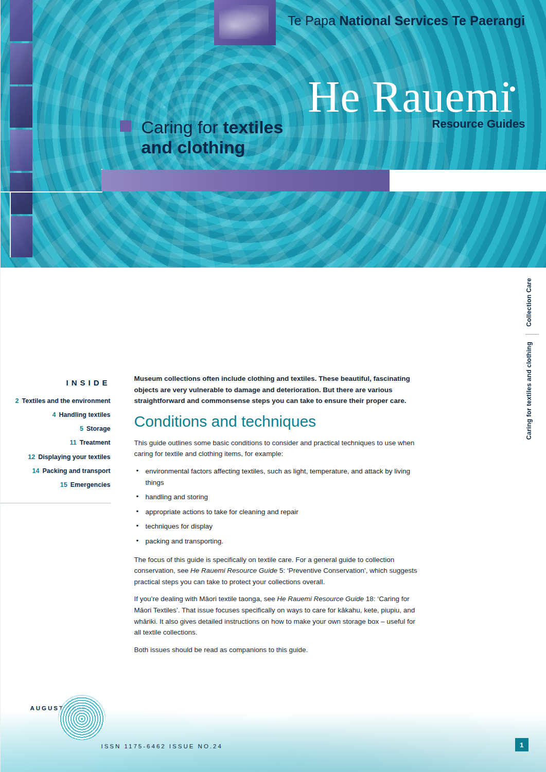Te Papa National Services Te Paerangi
He Rauemi
Resource Guides
Caring for textiles
and clothing
Collection Care
Caring for textiles and clothing
INSIDE
2 Textiles and the environment
4 Handling textiles
5 Storage
11 Treatment
12 Displaying your textiles
14 Packing and transport
15 Emergencies
Museum collections often include clothing and textiles. These beautiful, fascinating objects are very vulnerable to damage and deterioration. But there are various straightforward and commonsense steps you can take to ensure their proper care.
Conditions and techniques
This guide outlines some basic conditions to consider and practical techniques to use when caring for textile and clothing items, for example:
environmental factors affecting textiles, such as light, temperature, and attack by living things
handling and storing
appropriate actions to take for cleaning and repair
techniques for display
packing and transporting.
The focus of this guide is specifically on textile care. For a general guide to collection conservation, see He Rauemi Resource Guide 5: ‘Preventive Conservation’, which suggests practical steps you can take to protect your collections overall.
If you’re dealing with Māori textile taonga, see He Rauemi Resource Guide 18: ‘Caring for Māori Textiles’. That issue focuses specifically on ways to care for kākahu, kete, piupiu, and whāriki. It also gives detailed instructions on how to make your own storage box – useful for all textile collections.
Both issues should be read as companions to this guide.
AUGUST 2005
ISSN 1175-6462 ISSUE NO.24
1